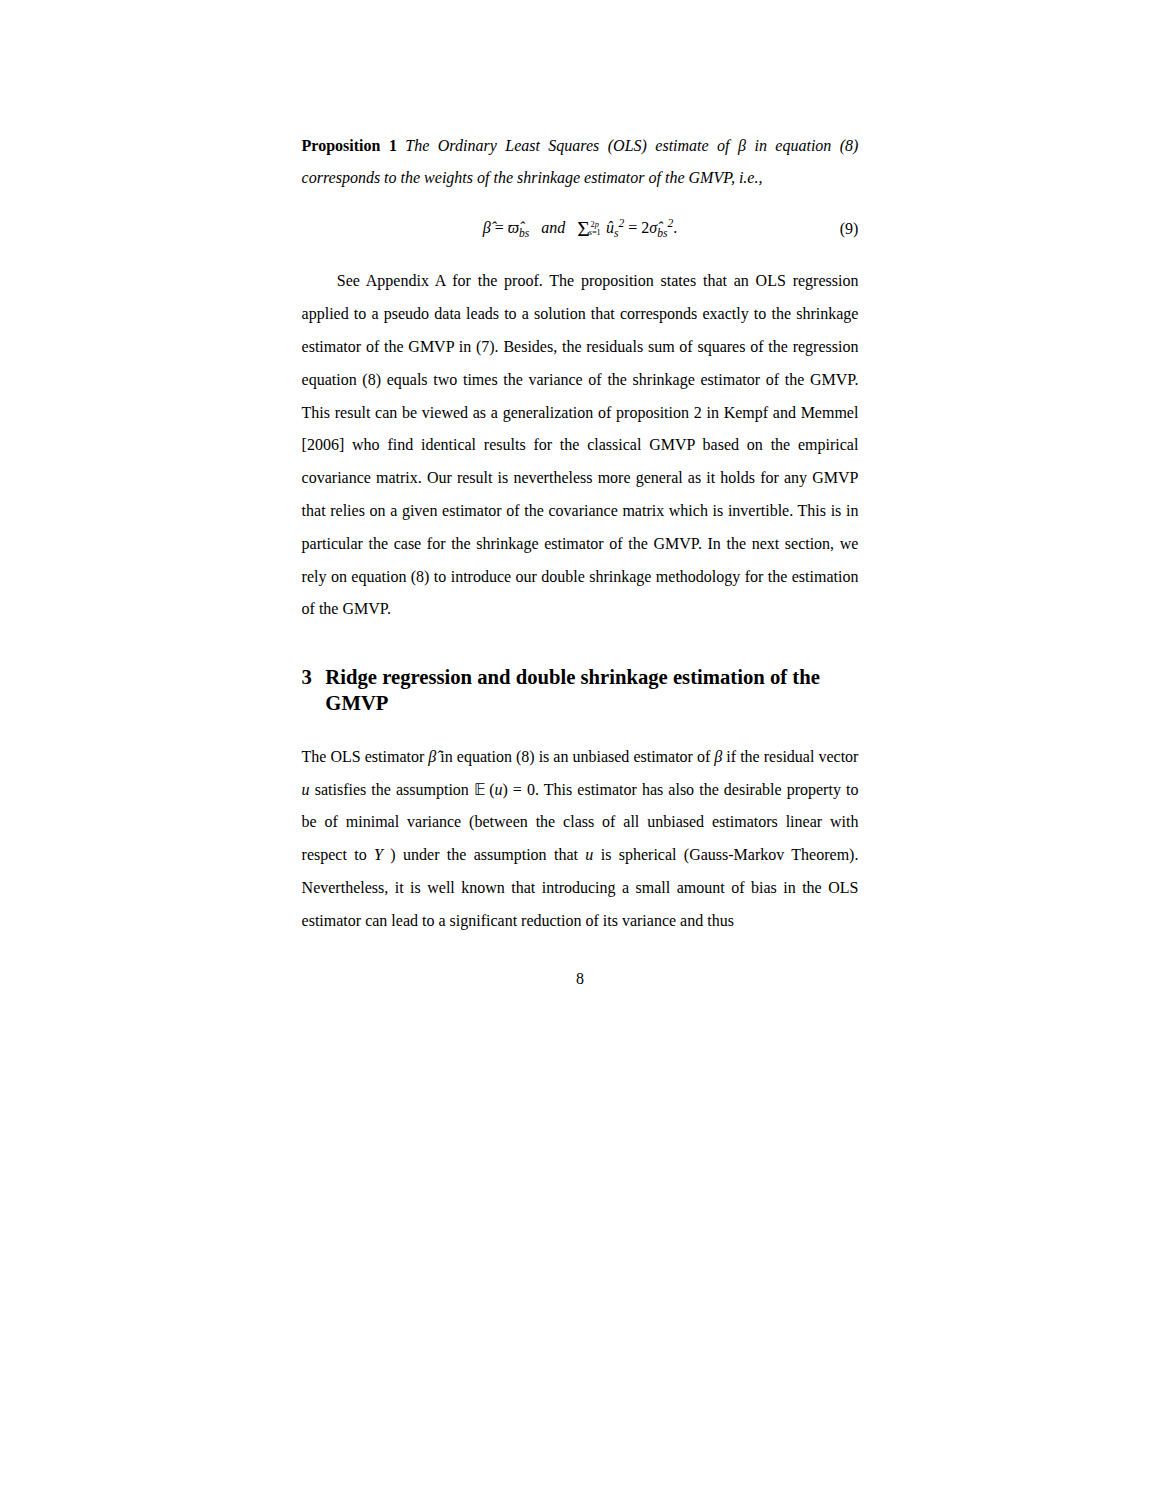Proposition 1 The Ordinary Least Squares (OLS) estimate of β in equation (8) corresponds to the weights of the shrinkage estimator of the GMVP, i.e.,
β̂ = ϖ̂bs and Σ 2p s=1 ûs2 = 2σ̂bs2. (9)
See Appendix A for the proof. The proposition states that an OLS regression applied to a pseudo data leads to a solution that corresponds exactly to the shrinkage estimator of the GMVP in (7). Besides, the residuals sum of squares of the regression equation (8) equals two times the variance of the shrinkage estimator of the GMVP. This result can be viewed as a generalization of proposition 2 in Kempf and Memmel [2006] who find identical results for the classical GMVP based on the empirical covariance matrix. Our result is nevertheless more general as it holds for any GMVP that relies on a given estimator of the covariance matrix which is invertible. This is in particular the case for the shrinkage estimator of the GMVP. In the next section, we rely on equation (8) to introduce our double shrinkage methodology for the estimation of the GMVP.
3 Ridge regression and double shrinkage estimation of the GMVP
The OLS estimator β̂ in equation (8) is an unbiased estimator of β if the residual vector u satisfies the assumption 𝔼 (u) = 0. This estimator has also the desirable property to be of minimal variance (between the class of all unbiased estimators linear with respect to Y ) under the assumption that u is spherical (Gauss-Markov Theorem). Nevertheless, it is well known that introducing a small amount of bias in the OLS estimator can lead to a significant reduction of its variance and thus
8